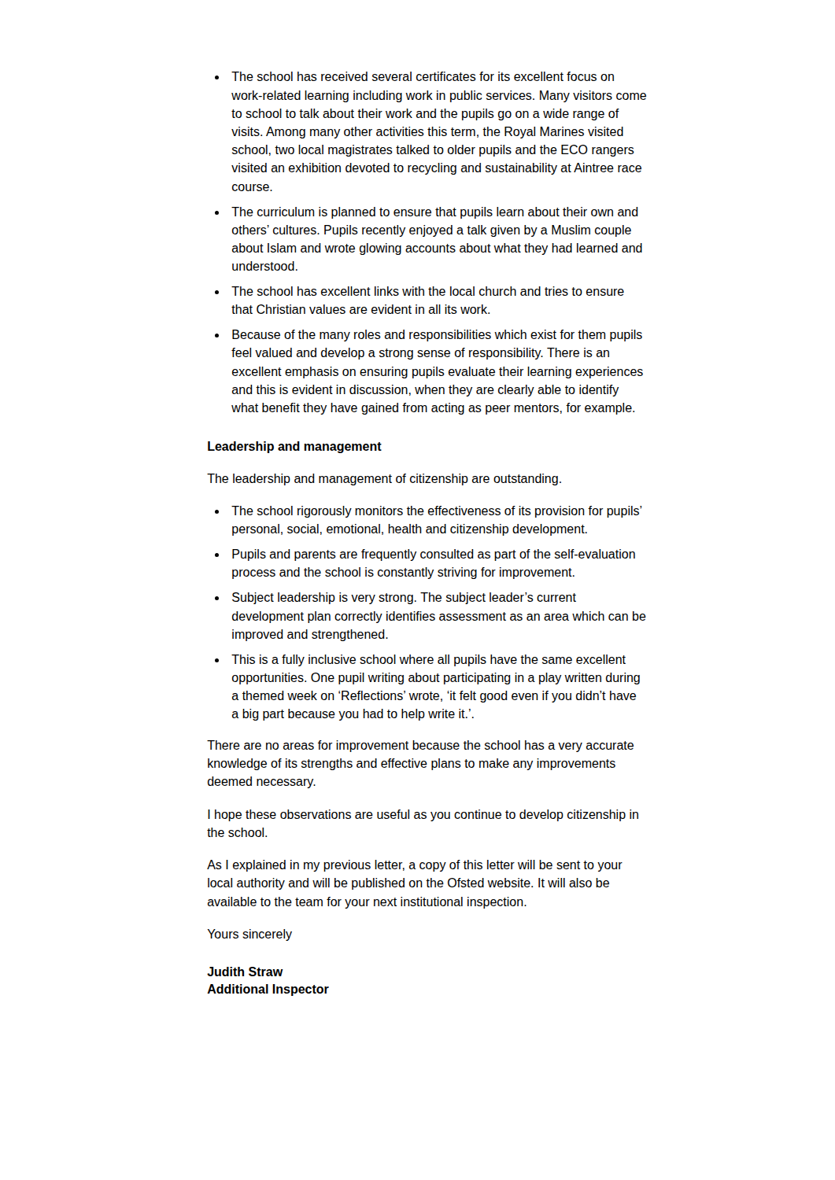The school has received several certificates for its excellent focus on work-related learning including work in public services. Many visitors come to school to talk about their work and the pupils go on a wide range of visits. Among many other activities this term, the Royal Marines visited school, two local magistrates talked to older pupils and the ECO rangers visited an exhibition devoted to recycling and sustainability at Aintree race course.
The curriculum is planned to ensure that pupils learn about their own and others’ cultures. Pupils recently enjoyed a talk given by a Muslim couple about Islam and wrote glowing accounts about what they had learned and understood.
The school has excellent links with the local church and tries to ensure that Christian values are evident in all its work.
Because of the many roles and responsibilities which exist for them pupils feel valued and develop a strong sense of responsibility. There is an excellent emphasis on ensuring pupils evaluate their learning experiences and this is evident in discussion, when they are clearly able to identify what benefit they have gained from acting as peer mentors, for example.
Leadership and management
The leadership and management of citizenship are outstanding.
The school rigorously monitors the effectiveness of its provision for pupils’ personal, social, emotional, health and citizenship development.
Pupils and parents are frequently consulted as part of the self-evaluation process and the school is constantly striving for improvement.
Subject leadership is very strong. The subject leader’s current development plan correctly identifies assessment as an area which can be improved and strengthened.
This is a fully inclusive school where all pupils have the same excellent opportunities. One pupil writing about participating in a play written during a themed week on ‘Reflections’ wrote, ‘it felt good even if you didn’t have a big part because you had to help write it.’.
There are no areas for improvement because the school has a very accurate knowledge of its strengths and effective plans to make any improvements deemed necessary.
I hope these observations are useful as you continue to develop citizenship in the school.
As I explained in my previous letter, a copy of this letter will be sent to your local authority and will be published on the Ofsted website. It will also be available to the team for your next institutional inspection.
Yours sincerely
Judith Straw
Additional Inspector